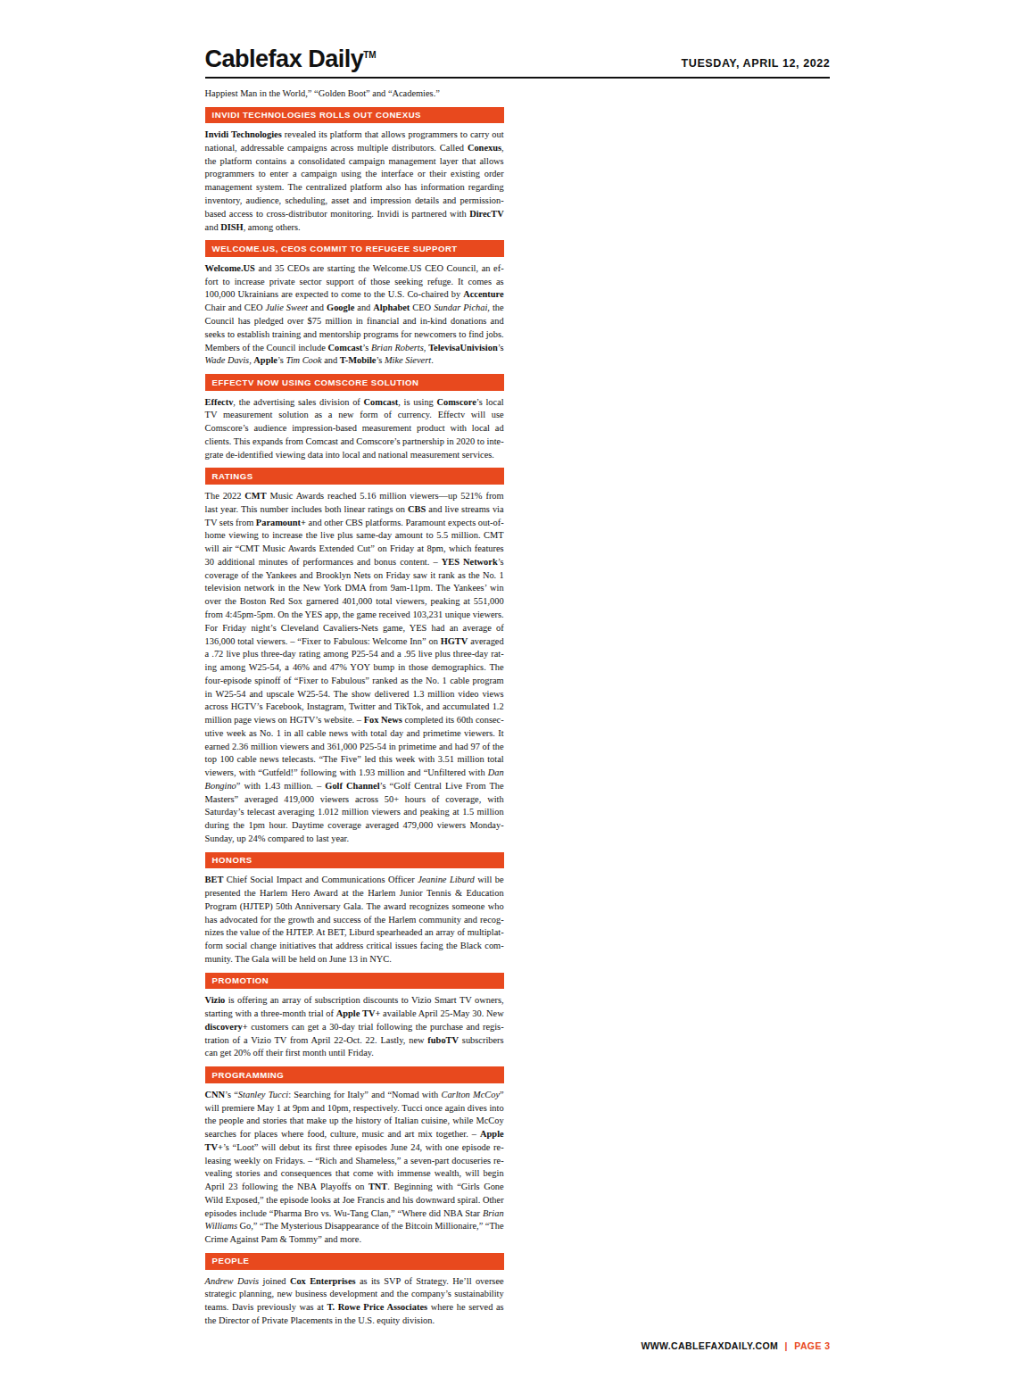Cablefax DailyTM
TUESDAY, APRIL 12, 2022
Happiest Man in the World,” “Golden Boot” and “Academies.”
INVIDI TECHNOLOGIES ROLLS OUT CONEXUS
Invidi Technologies revealed its platform that allows programmers to carry out national, addressable campaigns across multiple distributors. Called Conexus, the platform contains a consolidated campaign management layer that allows programmers to enter a campaign using the interface or their existing order management system. The centralized platform also has information regarding inventory, audience, scheduling, asset and impression details and permission-based access to cross-distributor monitoring. Invidi is partnered with DirecTV and DISH, among others.
WELCOME.US, CEOS COMMIT TO REFUGEE SUPPORT
Welcome.US and 35 CEOs are starting the Welcome.US CEO Council, an effort to increase private sector support of those seeking refuge. It comes as 100,000 Ukrainians are expected to come to the U.S. Co-chaired by Accenture Chair and CEO Julie Sweet and Google and Alphabet CEO Sundar Pichai, the Council has pledged over $75 million in financial and in-kind donations and seeks to establish training and mentorship programs for newcomers to find jobs. Members of the Council include Comcast’s Brian Roberts, TelevisaUnivision’s Wade Davis, Apple’s Tim Cook and T-Mobile’s Mike Sievert.
EFFECTV NOW USING COMSCORE SOLUTION
Effectv, the advertising sales division of Comcast, is using Comscore’s local TV measurement solution as a new form of currency. Effectv will use Comscore’s audience impression-based measurement product with local ad clients. This expands from Comcast and Comscore’s partnership in 2020 to integrate de-identified viewing data into local and national measurement services.
RATINGS
The 2022 CMT Music Awards reached 5.16 million viewers—up 521% from last year. This number includes both linear ratings on CBS and live streams via TV sets from Paramount+ and other CBS platforms. Paramount expects out-of-home viewing to increase the live plus same-day amount to 5.5 million. CMT will air “CMT Music Awards Extended Cut” on Friday at 8pm, which features 30 additional minutes of performances and bonus content. – YES Network’s coverage of the Yankees and Brooklyn Nets on Friday saw it rank as the No. 1 television network in the New York DMA from 9am-11pm. The Yankees’ win over the Boston Red Sox garnered 401,000 total viewers, peaking at 551,000 from 4:45pm-5pm. On the YES app, the game received 103,231 unique viewers. For Friday night’s Cleveland Cavaliers-Nets game, YES had an average of 136,000 total viewers. – “Fixer to Fabulous: Welcome Inn” on HGTV averaged a .72 live plus three-day rating among P25-54 and a .95 live plus three-day rating among W25-54, a 46% and 47% YOY bump in those demographics. The four-episode spinoff of “Fixer to Fabulous” ranked as the No. 1 cable program in W25-54 and upscale W25-54. The show delivered 1.3 million video views across HGTV’s Facebook, Instagram, Twitter and TikTok, and accumulated 1.2 million page views on HGTV’s website. – Fox News completed its 60th consecutive week as No. 1 in all cable news with total day and primetime viewers. It earned 2.36 million viewers and 361,000 P25-54 in primetime and had 97 of the top 100 cable news telecasts. “The Five” led this week with 3.51 million total viewers, with “Gutfeld!” following with 1.93 million and “Unfiltered with Dan Bongino” with 1.43 million. – Golf Channel’s “Golf Central Live From The Masters” averaged 419,000 viewers across 50+ hours of coverage, with Saturday’s telecast averaging 1.012 million viewers and peaking at 1.5 million during the 1pm hour. Daytime coverage averaged 479,000 viewers Monday-Sunday, up 24% compared to last year.
HONORS
BET Chief Social Impact and Communications Officer Jeanine Liburd will be presented the Harlem Hero Award at the Harlem Junior Tennis & Education Program (HJTEP) 50th Anniversary Gala. The award recognizes someone who has advocated for the growth and success of the Harlem community and recognizes the value of the HJTEP. At BET, Liburd spearheaded an array of multiplatform social change initiatives that address critical issues facing the Black community. The Gala will be held on June 13 in NYC.
PROMOTION
Vizio is offering an array of subscription discounts to Vizio Smart TV owners, starting with a three-month trial of Apple TV+ available April 25-May 30. New discovery+ customers can get a 30-day trial following the purchase and registration of a Vizio TV from April 22-Oct. 22. Lastly, new fuboTV subscribers can get 20% off their first month until Friday.
PROGRAMMING
CNN’s “Stanley Tucci: Searching for Italy” and “Nomad with Carlton McCoy” will premiere May 1 at 9pm and 10pm, respectively. Tucci once again dives into the people and stories that make up the history of Italian cuisine, while McCoy searches for places where food, culture, music and art mix together. – Apple TV+’s “Loot” will debut its first three episodes June 24, with one episode releasing weekly on Fridays. – “Rich and Shameless,” a seven-part docuseries revealing stories and consequences that come with immense wealth, will begin April 23 following the NBA Playoffs on TNT. Beginning with “Girls Gone Wild Exposed,” the episode looks at Joe Francis and his downward spiral. Other episodes include “Pharma Bro vs. Wu-Tang Clan,” “Where did NBA Star Brian Williams Go,” “The Mysterious Disappearance of the Bitcoin Millionaire,” “The Crime Against Pam & Tommy” and more.
PEOPLE
Andrew Davis joined Cox Enterprises as its SVP of Strategy. He’ll oversee strategic planning, new business development and the company’s sustainability teams. Davis previously was at T. Rowe Price Associates where he served as the Director of Private Placements in the U.S. equity division.
WWW.CABLEFAXDAILY.COM | PAGE 3